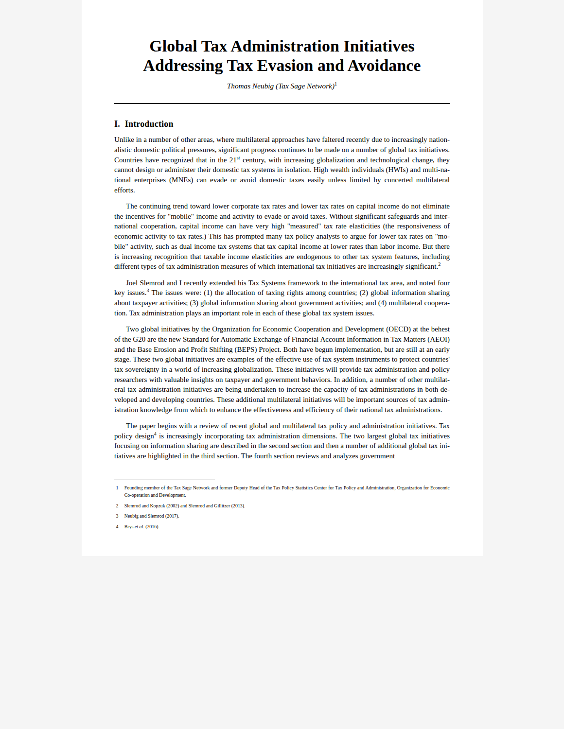Global Tax Administration Initiatives
Addressing Tax Evasion and Avoidance
Thomas Neubig (Tax Sage Network)1
I. Introduction
Unlike in a number of other areas, where multilateral approaches have faltered recently due to increasingly nationalistic domestic political pressures, significant progress continues to be made on a number of global tax initiatives. Countries have recognized that in the 21st century, with increasing globalization and technological change, they cannot design or administer their domestic tax systems in isolation. High wealth individuals (HWIs) and multi-national enterprises (MNEs) can evade or avoid domestic taxes easily unless limited by concerted multilateral efforts.
The continuing trend toward lower corporate tax rates and lower tax rates on capital income do not eliminate the incentives for "mobile" income and activity to evade or avoid taxes. Without significant safeguards and international cooperation, capital income can have very high "measured" tax rate elasticities (the responsiveness of economic activity to tax rates.) This has prompted many tax policy analysts to argue for lower tax rates on "mobile" activity, such as dual income tax systems that tax capital income at lower rates than labor income. But there is increasing recognition that taxable income elasticities are endogenous to other tax system features, including different types of tax administration measures of which international tax initiatives are increasingly significant.2
Joel Slemrod and I recently extended his Tax Systems framework to the international tax area, and noted four key issues.3 The issues were: (1) the allocation of taxing rights among countries; (2) global information sharing about taxpayer activities; (3) global information sharing about government activities; and (4) multilateral cooperation. Tax administration plays an important role in each of these global tax system issues.
Two global initiatives by the Organization for Economic Cooperation and Development (OECD) at the behest of the G20 are the new Standard for Automatic Exchange of Financial Account Information in Tax Matters (AEOI) and the Base Erosion and Profit Shifting (BEPS) Project. Both have begun implementation, but are still at an early stage. These two global initiatives are examples of the effective use of tax system instruments to protect countries' tax sovereignty in a world of increasing globalization. These initiatives will provide tax administration and policy researchers with valuable insights on taxpayer and government behaviors. In addition, a number of other multilateral tax administration initiatives are being undertaken to increase the capacity of tax administrations in both developed and developing countries. These additional multilateral initiatives will be important sources of tax administration knowledge from which to enhance the effectiveness and efficiency of their national tax administrations.
The paper begins with a review of recent global and multilateral tax policy and administration initiatives. Tax policy design4 is increasingly incorporating tax administration dimensions. The two largest global tax initiatives focusing on information sharing are described in the second section and then a number of additional global tax initiatives are highlighted in the third section. The fourth section reviews and analyzes government
1 Founding member of the Tax Sage Network and former Deputy Head of the Tax Policy Statistics Center for Tax Policy and Administration, Organization for Economic Co-operation and Development.
2 Slemrod and Kopzuk (2002) and Slemrod and Gillitzer (2013).
3 Neubig and Slemrod (2017).
4 Brys et al. (2016).